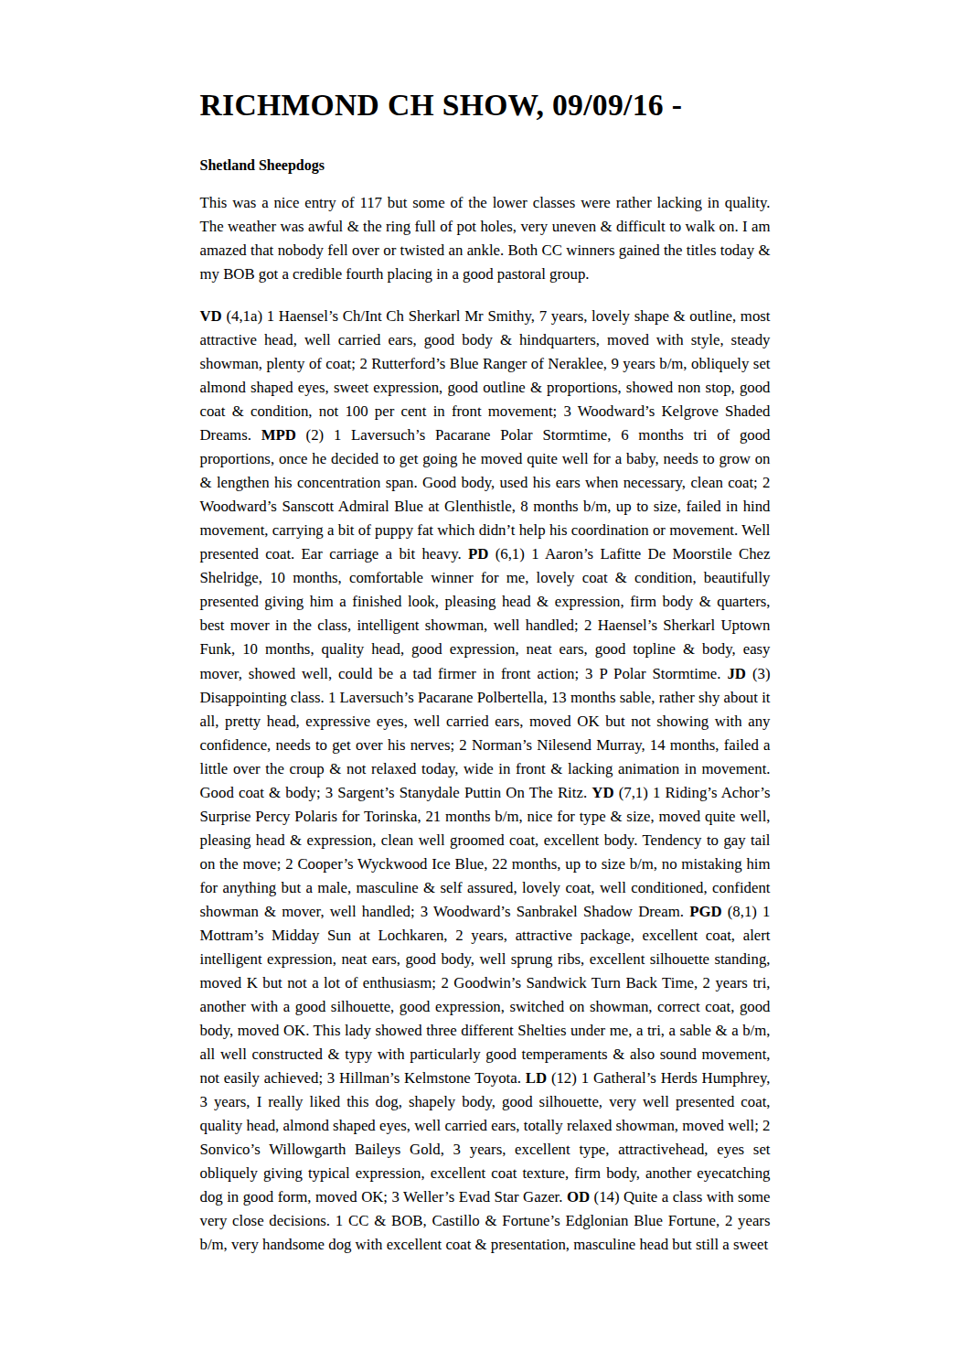RICHMOND CH SHOW, 09/09/16 -
Shetland Sheepdogs
This was a nice entry of 117 but some of the lower classes were rather lacking in quality. The weather was awful & the ring full of pot holes, very uneven & difficult to walk on. I am amazed that nobody fell over or twisted an ankle. Both CC winners gained the titles today & my BOB got a credible fourth placing in a good pastoral group.
VD (4,1a) 1 Haensel’s Ch/Int Ch Sherkarl Mr Smithy, 7 years, lovely shape & outline, most attractive head, well carried ears, good body & hindquarters, moved with style, steady showman, plenty of coat; 2 Rutterford’s Blue Ranger of Neraklee, 9 years b/m, obliquely set almond shaped eyes, sweet expression, good outline & proportions, showed non stop, good coat & condition, not 100 per cent in front movement; 3 Woodward’s Kelgrove Shaded Dreams. MPD (2) 1 Laversuch’s Pacarane Polar Stormtime, 6 months tri of good proportions, once he decided to get going he moved quite well for a baby, needs to grow on & lengthen his concentration span. Good body, used his ears when necessary, clean coat; 2 Woodward’s Sanscott Admiral Blue at Glenthistle, 8 months b/m, up to size, failed in hind movement, carrying a bit of puppy fat which didn’t help his coordination or movement. Well presented coat. Ear carriage a bit heavy. PD (6,1) 1 Aaron’s Lafitte De Moorstile Chez Shelridge, 10 months, comfortable winner for me, lovely coat & condition, beautifully presented giving him a finished look, pleasing head & expression, firm body & quarters, best mover in the class, intelligent showman, well handled; 2 Haensel’s Sherkarl Uptown Funk, 10 months, quality head, good expression, neat ears, good topline & body, easy mover, showed well, could be a tad firmer in front action; 3 P Polar Stormtime. JD (3) Disappointing class. 1 Laversuch’s Pacarane Polbertella, 13 months sable, rather shy about it all, pretty head, expressive eyes, well carried ears, moved OK but not showing with any confidence, needs to get over his nerves; 2 Norman’s Nilesend Murray, 14 months, failed a little over the croup & not relaxed today, wide in front & lacking animation in movement. Good coat & body; 3 Sargent’s Stanydale Puttin On The Ritz. YD (7,1) 1 Riding’s Achor’s Surprise Percy Polaris for Torinska, 21 months b/m, nice for type & size, moved quite well, pleasing head & expression, clean well groomed coat, excellent body. Tendency to gay tail on the move; 2 Cooper’s Wyckwood Ice Blue, 22 months, up to size b/m, no mistaking him for anything but a male, masculine & self assured, lovely coat, well conditioned, confident showman & mover, well handled; 3 Woodward’s Sanbrakel Shadow Dream. PGD (8,1) 1 Mottram’s Midday Sun at Lochkaren, 2 years, attractive package, excellent coat, alert intelligent expression, neat ears, good body, well sprung ribs, excellent silhouette standing, moved K but not a lot of enthusiasm; 2 Goodwin’s Sandwick Turn Back Time, 2 years tri, another with a good silhouette, good expression, switched on showman, correct coat, good body, moved OK. This lady showed three different Shelties under me, a tri, a sable & a b/m, all well constructed & typy with particularly good temperaments & also sound movement, not easily achieved; 3 Hillman’s Kelmstone Toyota. LD (12) 1 Gatheral’s Herds Humphrey, 3 years, I really liked this dog, shapely body, good silhouette, very well presented coat, quality head, almond shaped eyes, well carried ears, totally relaxed showman, moved well; 2 Sonvico’s Willowgarth Baileys Gold, 3 years, excellent type, attractivehead, eyes set obliquely giving typical expression, excellent coat texture, firm body, another eyecatching dog in good form, moved OK; 3 Weller’s Evad Star Gazer. OD (14) Quite a class with some very close decisions. 1 CC & BOB, Castillo & Fortune’s Edglonian Blue Fortune, 2 years b/m, very handsome dog with excellent coat & presentation, masculine head but still a sweet